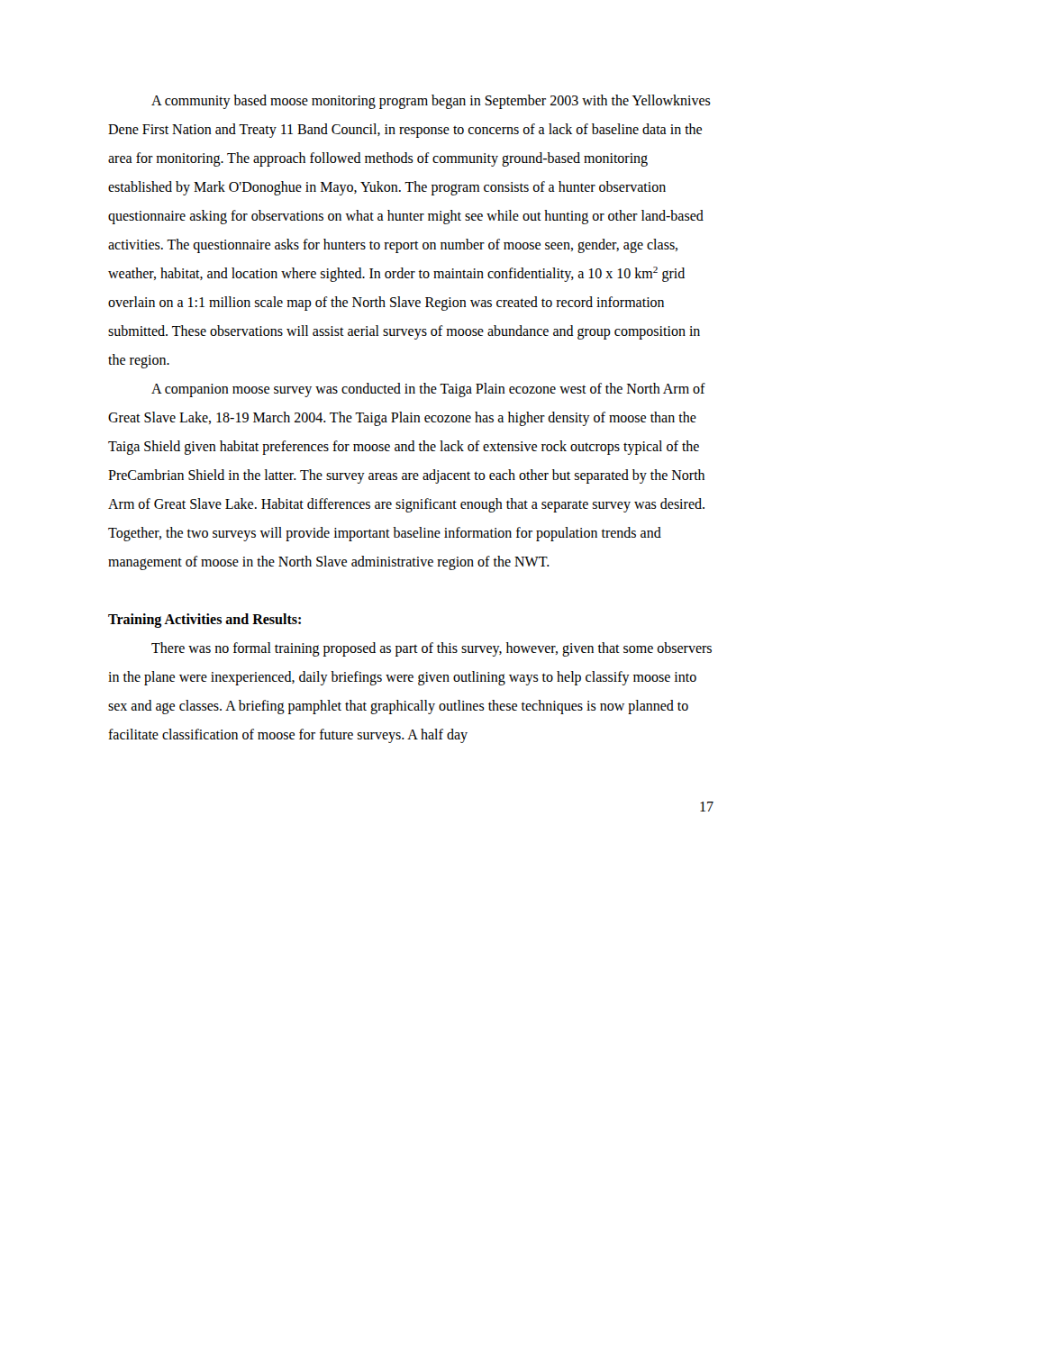A community based moose monitoring program began in September 2003 with the Yellowknives Dene First Nation and Treaty 11 Band Council, in response to concerns of a lack of baseline data in the area for monitoring. The approach followed methods of community ground-based monitoring established by Mark O'Donoghue in Mayo, Yukon. The program consists of a hunter observation questionnaire asking for observations on what a hunter might see while out hunting or other land-based activities. The questionnaire asks for hunters to report on number of moose seen, gender, age class, weather, habitat, and location where sighted. In order to maintain confidentiality, a 10 x 10 km2 grid overlain on a 1:1 million scale map of the North Slave Region was created to record information submitted. These observations will assist aerial surveys of moose abundance and group composition in the region.
A companion moose survey was conducted in the Taiga Plain ecozone west of the North Arm of Great Slave Lake, 18-19 March 2004. The Taiga Plain ecozone has a higher density of moose than the Taiga Shield given habitat preferences for moose and the lack of extensive rock outcrops typical of the PreCambrian Shield in the latter. The survey areas are adjacent to each other but separated by the North Arm of Great Slave Lake. Habitat differences are significant enough that a separate survey was desired. Together, the two surveys will provide important baseline information for population trends and management of moose in the North Slave administrative region of the NWT.
Training Activities and Results:
There was no formal training proposed as part of this survey, however, given that some observers in the plane were inexperienced, daily briefings were given outlining ways to help classify moose into sex and age classes. A briefing pamphlet that graphically outlines these techniques is now planned to facilitate classification of moose for future surveys. A half day
17